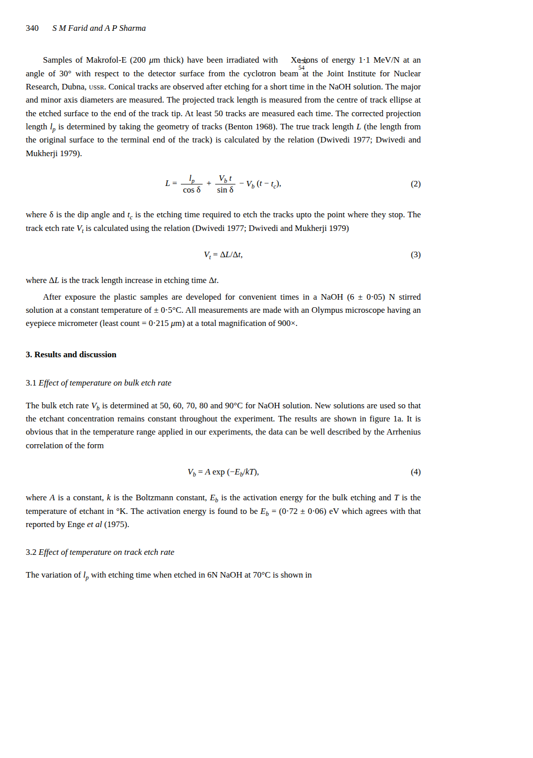340 S M Farid and A P Sharma
Samples of Makrofol-E (200 μm thick) have been irradiated with 13254 Xe-ions of energy 1·1 MeV/N at an angle of 30° with respect to the detector surface from the cyclotron beam at the Joint Institute for Nuclear Research, Dubna, ussr. Conical tracks are observed after etching for a short time in the NaOH solution. The major and minor axis diameters are measured. The projected track length is measured from the centre of track ellipse at the etched surface to the end of the track tip. At least 50 tracks are measured each time. The corrected projection length lp is determined by taking the geometry of tracks (Benton 1968). The true track length L (the length from the original surface to the terminal end of the track) is calculated by the relation (Dwivedi 1977; Dwivedi and Mukherji 1979).
L = lp cos δ + Vb t sin δ − Vb (t − tc), (2)
where δ is the dip angle and tc is the etching time required to etch the tracks upto the point where they stop. The track etch rate Vt is calculated using the relation (Dwivedi 1977; Dwivedi and Mukherji 1979)
Vt = ΔL/Δt, (3)
where ΔL is the track length increase in etching time Δt.
After exposure the plastic samples are developed for convenient times in a NaOH (6 ± 0·05) N stirred solution at a constant temperature of ± 0·5°C. All measurements are made with an Olympus microscope having an eyepiece micrometer (least count = 0·215 μm) at a total magnification of 900×.
3. Results and discussion
3.1 Effect of temperature on bulk etch rate
The bulk etch rate Vb is determined at 50, 60, 70, 80 and 90°C for NaOH solution. New solutions are used so that the etchant concentration remains constant throughout the experiment. The results are shown in figure 1a. It is obvious that in the temperature range applied in our experiments, the data can be well described by the Arrhenius correlation of the form
Vb = A exp (−Eb/kT), (4)
where A is a constant, k is the Boltzmann constant, Eb is the activation energy for the bulk etching and T is the temperature of etchant in °K. The activation energy is found to be Eb = (0·72 ± 0·06) eV which agrees with that reported by Enge et al (1975).
3.2 Effect of temperature on track etch rate
The variation of lp with etching time when etched in 6N NaOH at 70°C is shown in